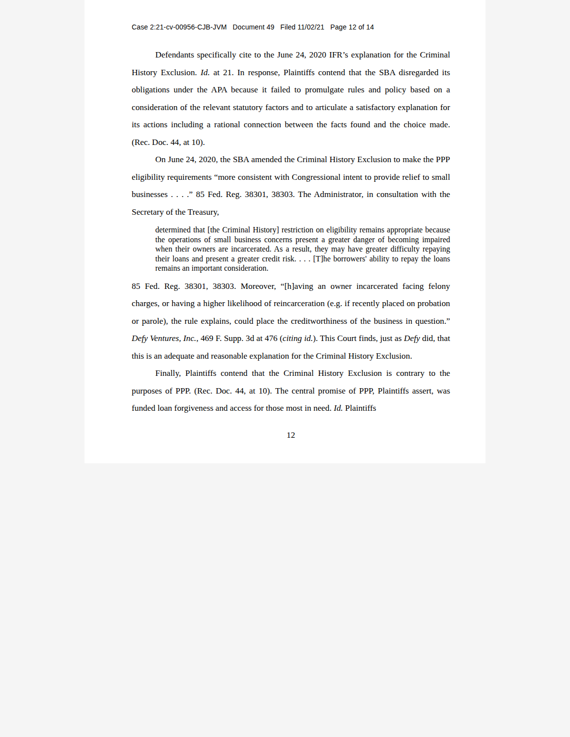Case 2:21-cv-00956-CJB-JVM Document 49 Filed 11/02/21 Page 12 of 14
Defendants specifically cite to the June 24, 2020 IFR’s explanation for the Criminal History Exclusion. Id. at 21. In response, Plaintiffs contend that the SBA disregarded its obligations under the APA because it failed to promulgate rules and policy based on a consideration of the relevant statutory factors and to articulate a satisfactory explanation for its actions including a rational connection between the facts found and the choice made. (Rec. Doc. 44, at 10).
On June 24, 2020, the SBA amended the Criminal History Exclusion to make the PPP eligibility requirements “more consistent with Congressional intent to provide relief to small businesses . . . .” 85 Fed. Reg. 38301, 38303. The Administrator, in consultation with the Secretary of the Treasury,
determined that [the Criminal History] restriction on eligibility remains appropriate because the operations of small business concerns present a greater danger of becoming impaired when their owners are incarcerated. As a result, they may have greater difficulty repaying their loans and present a greater credit risk. . . . [T]he borrowers' ability to repay the loans remains an important consideration.
85 Fed. Reg. 38301, 38303. Moreover, “[h]aving an owner incarcerated facing felony charges, or having a higher likelihood of reincarceration (e.g. if recently placed on probation or parole), the rule explains, could place the creditworthiness of the business in question.” Defy Ventures, Inc., 469 F. Supp. 3d at 476 (citing id.). This Court finds, just as Defy did, that this is an adequate and reasonable explanation for the Criminal History Exclusion.
Finally, Plaintiffs contend that the Criminal History Exclusion is contrary to the purposes of PPP. (Rec. Doc. 44, at 10). The central promise of PPP, Plaintiffs assert, was funded loan forgiveness and access for those most in need. Id. Plaintiffs
12